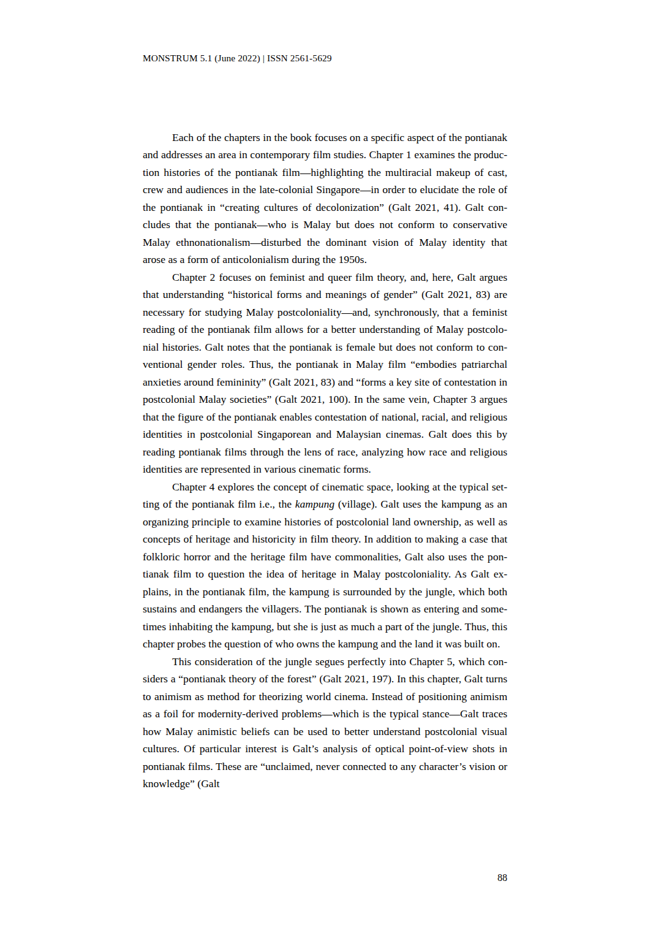MONSTRUM 5.1 (June 2022) | ISSN 2561-5629
Each of the chapters in the book focuses on a specific aspect of the pontianak and addresses an area in contemporary film studies. Chapter 1 examines the production histories of the pontianak film—highlighting the multiracial makeup of cast, crew and audiences in the late-colonial Singapore—in order to elucidate the role of the pontianak in “creating cultures of decolonization” (Galt 2021, 41). Galt concludes that the pontianak—who is Malay but does not conform to conservative Malay ethnonationalism—disturbed the dominant vision of Malay identity that arose as a form of anticolonialism during the 1950s.
Chapter 2 focuses on feminist and queer film theory, and, here, Galt argues that understanding “historical forms and meanings of gender” (Galt 2021, 83) are necessary for studying Malay postcoloniality—and, synchronously, that a feminist reading of the pontianak film allows for a better understanding of Malay postcolonial histories. Galt notes that the pontianak is female but does not conform to conventional gender roles. Thus, the pontianak in Malay film “embodies patriarchal anxieties around femininity” (Galt 2021, 83) and “forms a key site of contestation in postcolonial Malay societies” (Galt 2021, 100). In the same vein, Chapter 3 argues that the figure of the pontianak enables contestation of national, racial, and religious identities in postcolonial Singaporean and Malaysian cinemas. Galt does this by reading pontianak films through the lens of race, analyzing how race and religious identities are represented in various cinematic forms.
Chapter 4 explores the concept of cinematic space, looking at the typical setting of the pontianak film i.e., the kampung (village). Galt uses the kampung as an organizing principle to examine histories of postcolonial land ownership, as well as concepts of heritage and historicity in film theory. In addition to making a case that folkloric horror and the heritage film have commonalities, Galt also uses the pontianak film to question the idea of heritage in Malay postcoloniality. As Galt explains, in the pontianak film, the kampung is surrounded by the jungle, which both sustains and endangers the villagers. The pontianak is shown as entering and sometimes inhabiting the kampung, but she is just as much a part of the jungle. Thus, this chapter probes the question of who owns the kampung and the land it was built on.
This consideration of the jungle segues perfectly into Chapter 5, which considers a “pontianak theory of the forest” (Galt 2021, 197). In this chapter, Galt turns to animism as method for theorizing world cinema. Instead of positioning animism as a foil for modernity-derived problems—which is the typical stance—Galt traces how Malay animistic beliefs can be used to better understand postcolonial visual cultures. Of particular interest is Galt’s analysis of optical point-of-view shots in pontianak films. These are “unclaimed, never connected to any character’s vision or knowledge” (Galt
88